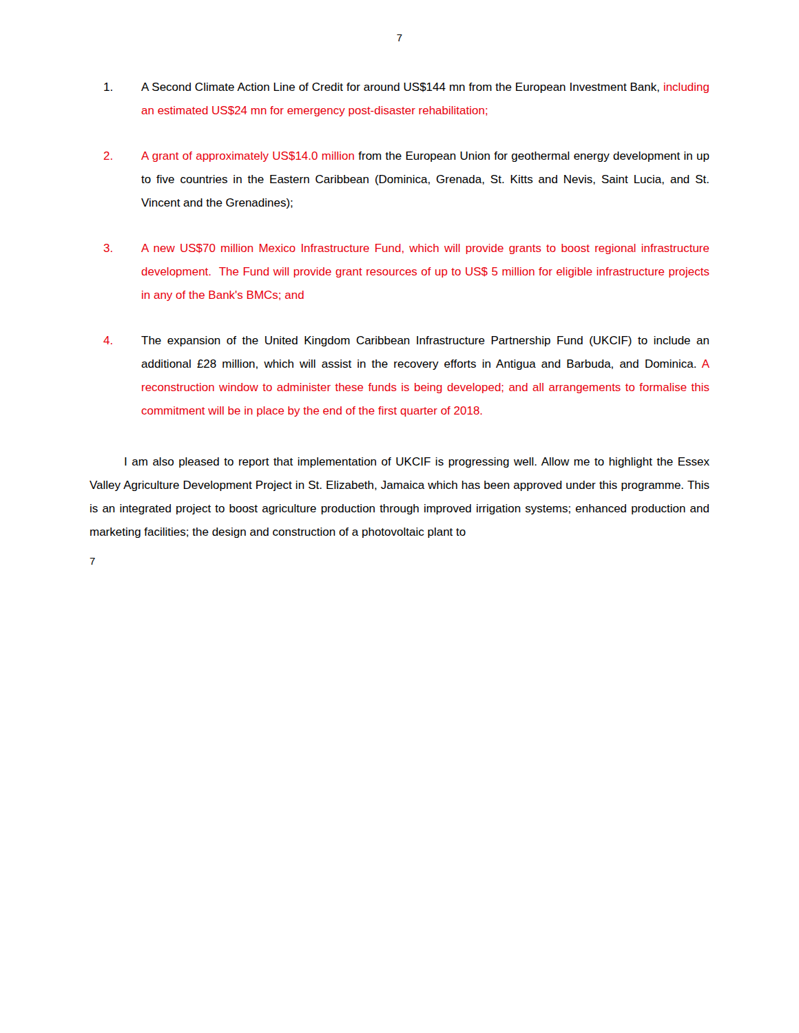7
A Second Climate Action Line of Credit for around US$144 mn from the European Investment Bank, including an estimated US$24 mn for emergency post-disaster rehabilitation;
A grant of approximately US$14.0 million from the European Union for geothermal energy development in up to five countries in the Eastern Caribbean (Dominica, Grenada, St. Kitts and Nevis, Saint Lucia, and St. Vincent and the Grenadines);
A new US$70 million Mexico Infrastructure Fund, which will provide grants to boost regional infrastructure development. The Fund will provide grant resources of up to US$ 5 million for eligible infrastructure projects in any of the Bank's BMCs; and
The expansion of the United Kingdom Caribbean Infrastructure Partnership Fund (UKCIF) to include an additional £28 million, which will assist in the recovery efforts in Antigua and Barbuda, and Dominica. A reconstruction window to administer these funds is being developed; and all arrangements to formalise this commitment will be in place by the end of the first quarter of 2018.
I am also pleased to report that implementation of UKCIF is progressing well. Allow me to highlight the Essex Valley Agriculture Development Project in St. Elizabeth, Jamaica which has been approved under this programme. This is an integrated project to boost agriculture production through improved irrigation systems; enhanced production and marketing facilities; the design and construction of a photovoltaic plant to
7